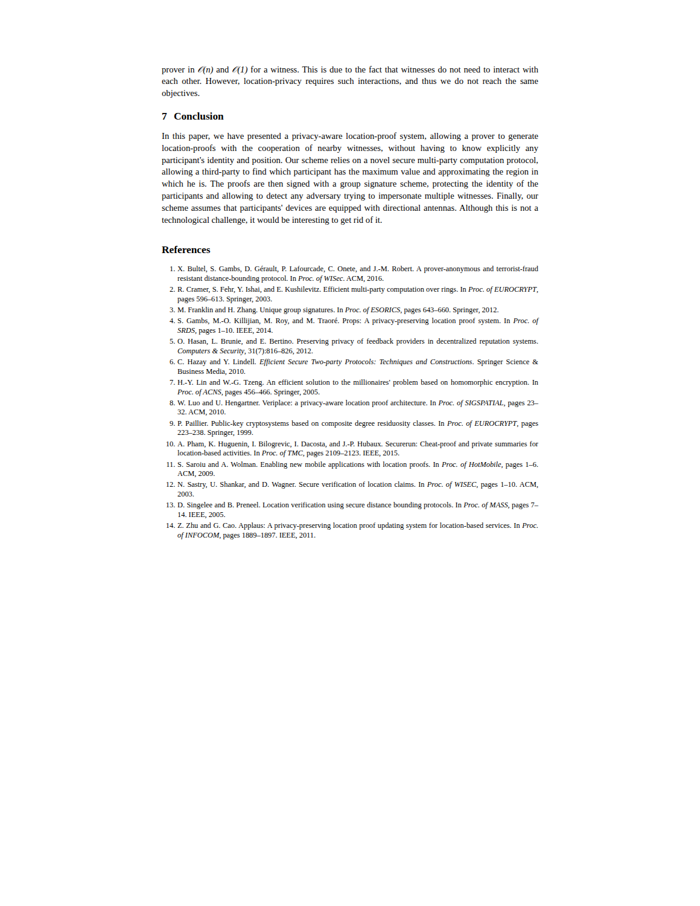prover in 𝒪(n) and 𝒪(1) for a witness. This is due to the fact that witnesses do not need to interact with each other. However, location-privacy requires such interactions, and thus we do not reach the same objectives.
7 Conclusion
In this paper, we have presented a privacy-aware location-proof system, allowing a prover to generate location-proofs with the cooperation of nearby witnesses, without having to know explicitly any participant's identity and position. Our scheme relies on a novel secure multi-party computation protocol, allowing a third-party to find which participant has the maximum value and approximating the region in which he is. The proofs are then signed with a group signature scheme, protecting the identity of the participants and allowing to detect any adversary trying to impersonate multiple witnesses. Finally, our scheme assumes that participants' devices are equipped with directional antennas. Although this is not a technological challenge, it would be interesting to get rid of it.
References
X. Bultel, S. Gambs, D. Gérault, P. Lafourcade, C. Onete, and J.-M. Robert. A prover-anonymous and terrorist-fraud resistant distance-bounding protocol. In Proc. of WISec. ACM, 2016.
R. Cramer, S. Fehr, Y. Ishai, and E. Kushilevitz. Efficient multi-party computation over rings. In Proc. of EUROCRYPT, pages 596–613. Springer, 2003.
M. Franklin and H. Zhang. Unique group signatures. In Proc. of ESORICS, pages 643–660. Springer, 2012.
S. Gambs, M.-O. Killijian, M. Roy, and M. Traoré. Props: A privacy-preserving location proof system. In Proc. of SRDS, pages 1–10. IEEE, 2014.
O. Hasan, L. Brunie, and E. Bertino. Preserving privacy of feedback providers in decentralized reputation systems. Computers & Security, 31(7):816–826, 2012.
C. Hazay and Y. Lindell. Efficient Secure Two-party Protocols: Techniques and Constructions. Springer Science & Business Media, 2010.
H.-Y. Lin and W.-G. Tzeng. An efficient solution to the millionaires' problem based on homomorphic encryption. In Proc. of ACNS, pages 456–466. Springer, 2005.
W. Luo and U. Hengartner. Veriplace: a privacy-aware location proof architecture. In Proc. of SIGSPATIAL, pages 23–32. ACM, 2010.
P. Paillier. Public-key cryptosystems based on composite degree residuosity classes. In Proc. of EUROCRYPT, pages 223–238. Springer, 1999.
A. Pham, K. Huguenin, I. Bilogrevic, I. Dacosta, and J.-P. Hubaux. Securerun: Cheat-proof and private summaries for location-based activities. In Proc. of TMC, pages 2109–2123. IEEE, 2015.
S. Saroiu and A. Wolman. Enabling new mobile applications with location proofs. In Proc. of HotMobile, pages 1–6. ACM, 2009.
N. Sastry, U. Shankar, and D. Wagner. Secure verification of location claims. In Proc. of WISEC, pages 1–10. ACM, 2003.
D. Singelee and B. Preneel. Location verification using secure distance bounding protocols. In Proc. of MASS, pages 7–14. IEEE, 2005.
Z. Zhu and G. Cao. Applaus: A privacy-preserving location proof updating system for location-based services. In Proc. of INFOCOM, pages 1889–1897. IEEE, 2011.